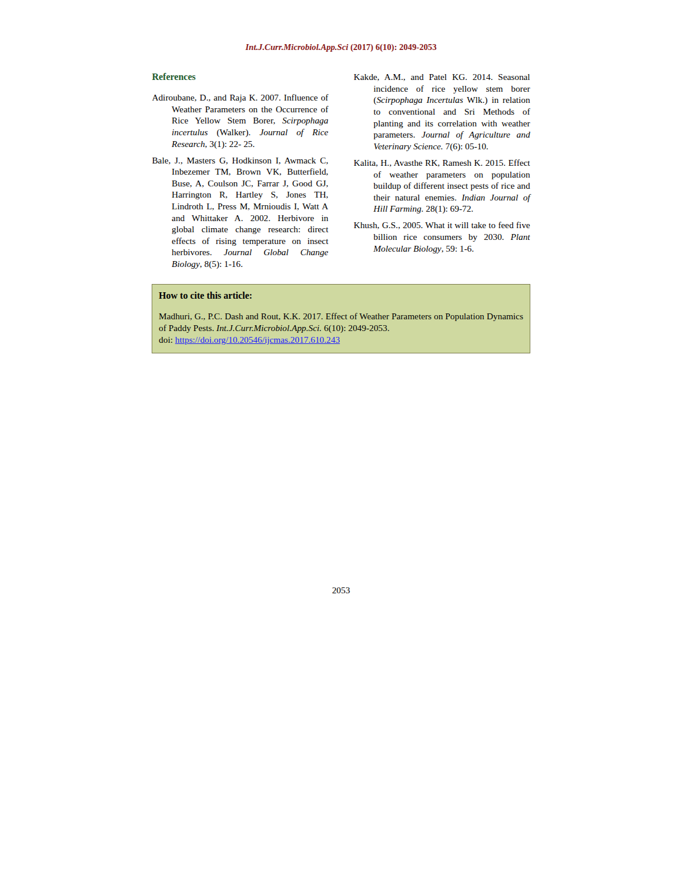Int.J.Curr.Microbiol.App.Sci (2017) 6(10): 2049-2053
References
Adiroubane, D., and Raja K. 2007. Influence of Weather Parameters on the Occurrence of Rice Yellow Stem Borer, Scirpophaga incertulus (Walker). Journal of Rice Research, 3(1): 22- 25.
Bale, J., Masters G, Hodkinson I, Awmack C, Inbezemer TM, Brown VK, Butterfield, Buse, A, Coulson JC, Farrar J, Good GJ, Harrington R, Hartley S, Jones TH, Lindroth L, Press M, Mrnioudis I, Watt A and Whittaker A. 2002. Herbivore in global climate change research: direct effects of rising temperature on insect herbivores. Journal Global Change Biology, 8(5): 1-16.
Kakde, A.M., and Patel KG. 2014. Seasonal incidence of rice yellow stem borer (Scirpophaga Incertulas Wlk.) in relation to conventional and Sri Methods of planting and its correlation with weather parameters. Journal of Agriculture and Veterinary Science. 7(6): 05-10.
Kalita, H., Avasthe RK, Ramesh K. 2015. Effect of weather parameters on population buildup of different insect pests of rice and their natural enemies. Indian Journal of Hill Farming. 28(1): 69-72.
Khush, G.S., 2005. What it will take to feed five billion rice consumers by 2030. Plant Molecular Biology, 59: 1-6.
How to cite this article:
Madhuri, G., P.C. Dash and Rout, K.K. 2017. Effect of Weather Parameters on Population Dynamics of Paddy Pests. Int.J.Curr.Microbiol.App.Sci. 6(10): 2049-2053.
doi: https://doi.org/10.20546/ijcmas.2017.610.243
2053